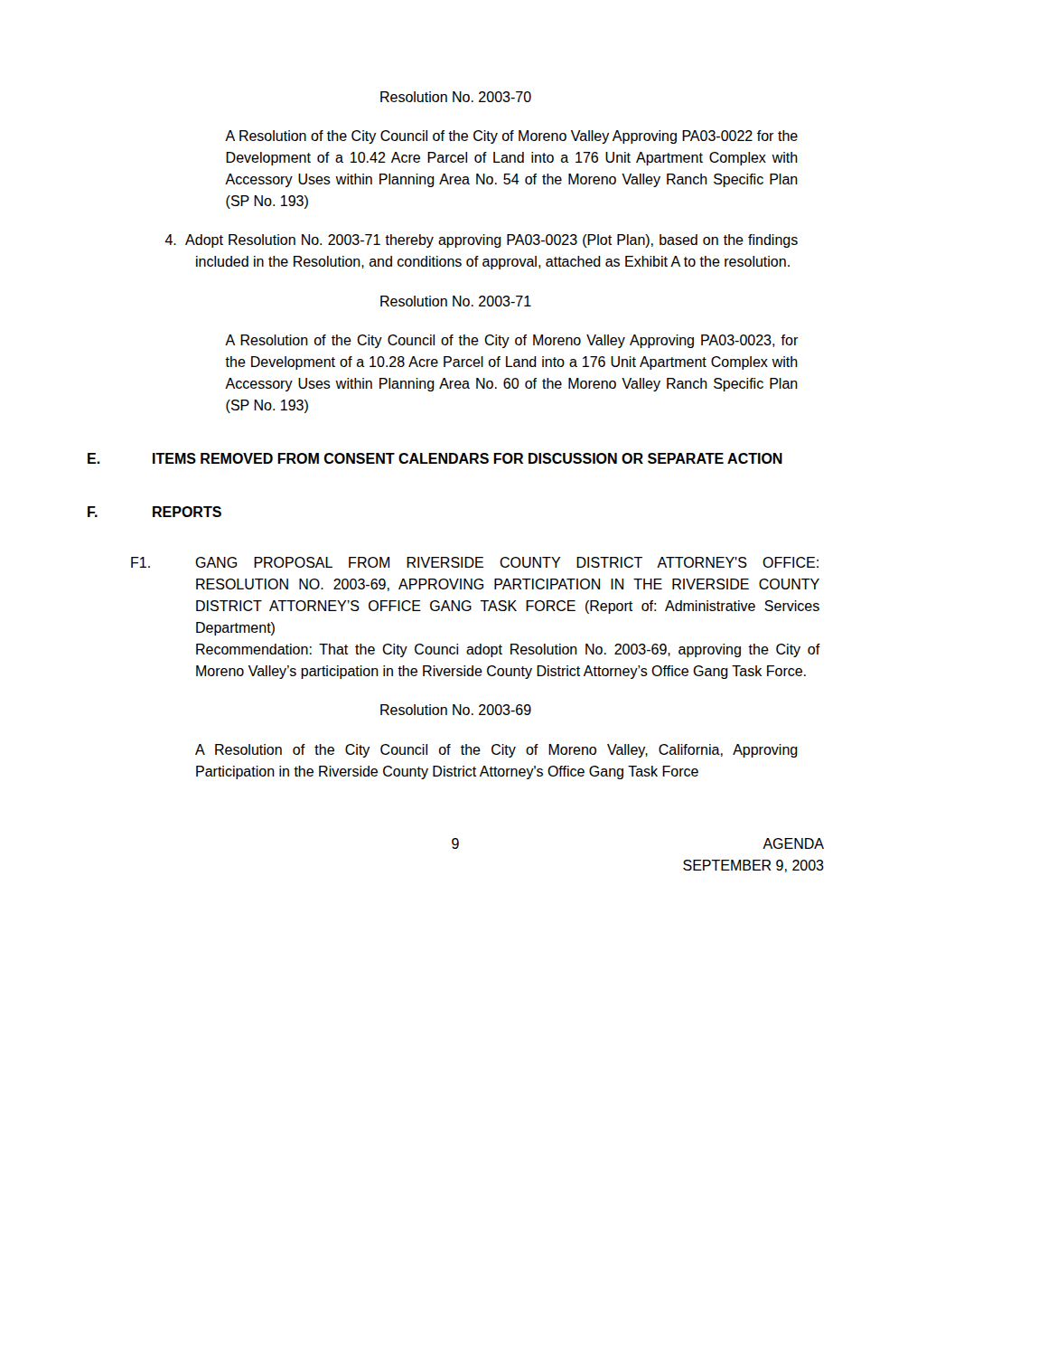Resolution No. 2003-70
A Resolution of the City Council of the City of Moreno Valley Approving PA03-0022 for the Development of a 10.42 Acre Parcel of Land into a 176 Unit Apartment Complex with Accessory Uses within Planning Area No. 54 of the Moreno Valley Ranch Specific Plan (SP No. 193)
4. Adopt Resolution No. 2003-71 thereby approving PA03-0023 (Plot Plan), based on the findings included in the Resolution, and conditions of approval, attached as Exhibit A to the resolution.
Resolution No. 2003-71
A Resolution of the City Council of the City of Moreno Valley Approving PA03-0023, for the Development of a 10.28 Acre Parcel of Land into a 176 Unit Apartment Complex with Accessory Uses within Planning Area No. 60 of the Moreno Valley Ranch Specific Plan (SP No. 193)
E. ITEMS REMOVED FROM CONSENT CALENDARS FOR DISCUSSION OR SEPARATE ACTION
F. REPORTS
F1. GANG PROPOSAL FROM RIVERSIDE COUNTY DISTRICT ATTORNEY'S OFFICE: RESOLUTION NO. 2003-69, APPROVING PARTICIPATION IN THE RIVERSIDE COUNTY DISTRICT ATTORNEY’S OFFICE GANG TASK FORCE (Report of: Administrative Services Department)
Recommendation: That the City Counci adopt Resolution No. 2003-69, approving the City of Moreno Valley’s participation in the Riverside County District Attorney’s Office Gang Task Force.
Resolution No. 2003-69
A Resolution of the City Council of the City of Moreno Valley, California, Approving Participation in the Riverside County District Attorney's Office Gang Task Force
9
AGENDA
SEPTEMBER 9, 2003